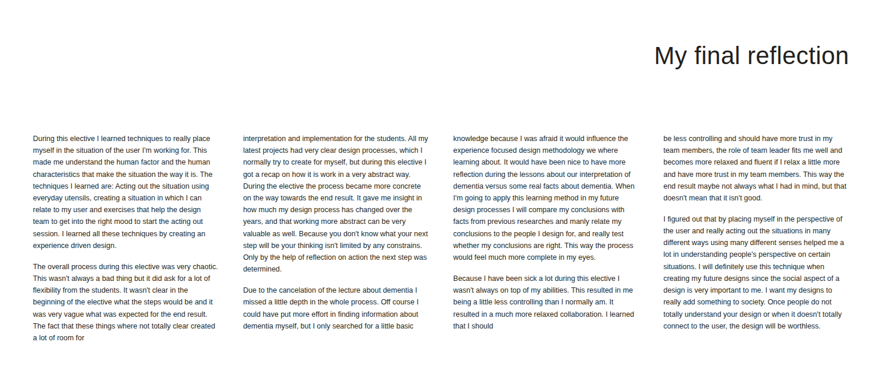My final reflection
During this elective I learned techniques to really place myself in the situation of the user I'm working for. This made me understand the human factor and the human characteristics that make the situation the way it is. The techniques I learned are: Acting out the situation using everyday utensils, creating a situation in which I can relate to my user and exercises that help the design team to get into the right mood to start the acting out session. I learned all these techniques by creating an experience driven design.
The overall process during this elective was very chaotic. This wasn't always a bad thing but it did ask for a lot of flexibility from the students. It wasn't clear in the beginning of the elective what the steps would be and it was very vague what was expected for the end result. The fact that these things where not totally clear created a lot of room for
interpretation and implementation for the students. All my latest projects had very clear design processes, which I normally try to create for myself, but during this elective I got a recap on how it is work in a very abstract way. During the elective the process became more concrete on the way towards the end result. It gave me insight in how much my design process has changed over the years, and that working more abstract can be very valuable as well. Because you don't know what your next step will be your thinking isn't limited by any constrains. Only by the help of reflection on action the next step was determined.
Due to the cancelation of the lecture about dementia I missed a little depth in the whole process. Off course I could have put more effort in finding information about dementia myself, but I only searched for a little basic
knowledge because I was afraid it would influence the experience focused design methodology we where learning about. It would have been nice to have more reflection during the lessons about our interpretation of dementia versus some real facts about dementia. When I'm going to apply this learning method in my future design processes I will compare my conclusions with facts from previous researches and manly relate my conclusions to the people I design for, and really test whether my conclusions are right. This way the process would feel much more complete in my eyes.
Because I have been sick a lot during this elective I wasn't always on top of my abilities. This resulted in me being a little less controlling than I normally am. It resulted in a much more relaxed collaboration. I learned that I should
be less controlling and should have more trust in my team members, the role of team leader fits me well and becomes more relaxed and fluent if I relax a little more and have more trust in my team members. This way the end result maybe not always what I had in mind, but that doesn't mean that it isn't good.
I figured out that by placing myself in the perspective of the user and really acting out the situations in many different ways using many different senses helped me a lot in understanding people's perspective on certain situations. I will definitely use this technique when creating my future designs since the social aspect of a design is very important to me. I want my designs to really add something to society. Once people do not totally understand your design or when it doesn't totally connect to the user, the design will be worthless.